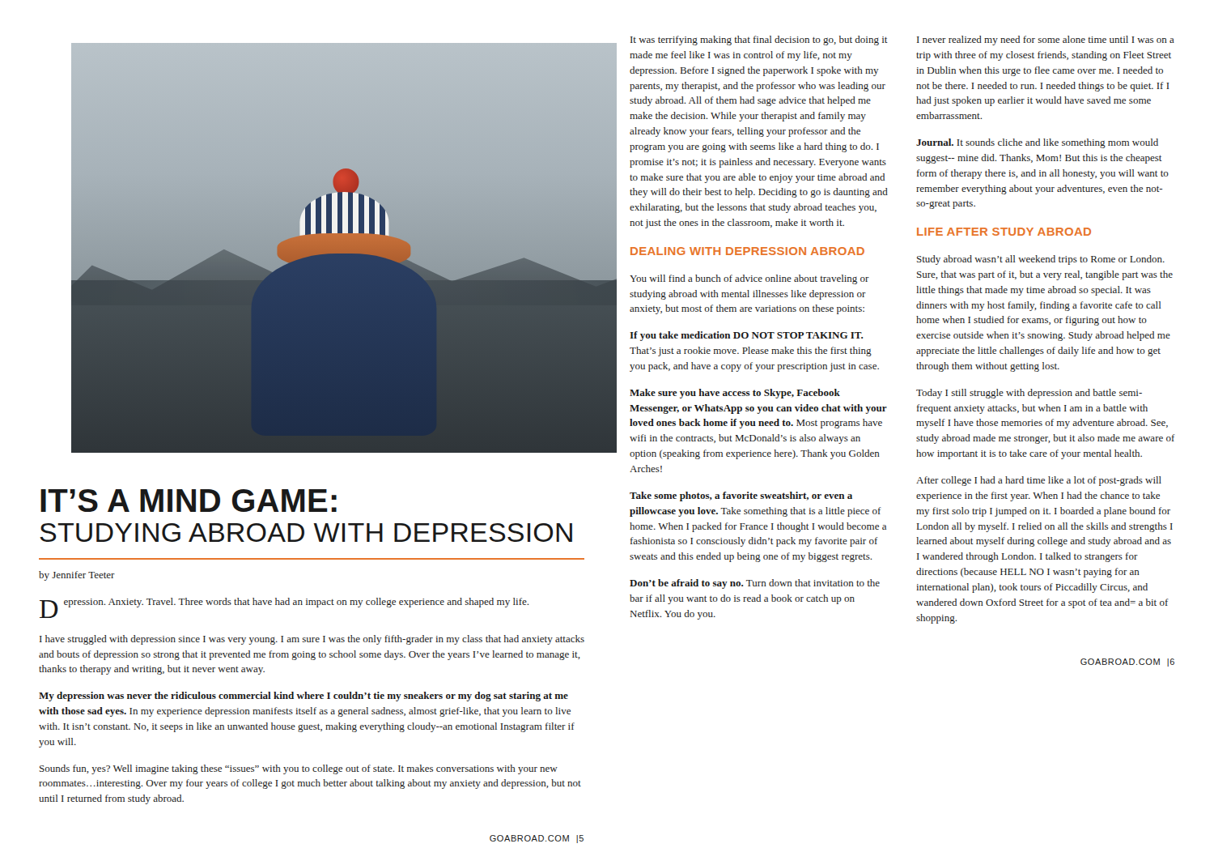It’s a Mind Game: Studying Abroad with Depression
by Jennifer Teeter
Depression. Anxiety. Travel. Three words that have had an impact on my college experience and shaped my life.
I have struggled with depression since I was very young. I am sure I was the only fifth-grader in my class that had anxiety attacks and bouts of depression so strong that it prevented me from going to school some days. Over the years I’ve learned to manage it, thanks to therapy and writing, but it never went away.
My depression was never the ridiculous commercial kind where I couldn’t tie my sneakers or my dog sat staring at me with those sad eyes. In my experience depression manifests itself as a general sadness, almost grief-like, that you learn to live with. It isn’t constant. No, it seeps in like an unwanted house guest, making everything cloudy--an emotional Instagram filter if you will.
Sounds fun, yes? Well imagine taking these “issues” with you to college out of state. It makes conversations with your new roommates…interesting. Over my four years of college I got much better about talking about my anxiety and depression, but not until I returned from study abroad.
GOABROAD.COM |5
It was terrifying making that final decision to go, but doing it made me feel like I was in control of my life, not my depression. Before I signed the paperwork I spoke with my parents, my therapist, and the professor who was leading our study abroad. All of them had sage advice that helped me make the decision. While your therapist and family may already know your fears, telling your professor and the program you are going with seems like a hard thing to do. I promise it’s not; it is painless and necessary. Everyone wants to make sure that you are able to enjoy your time abroad and they will do their best to help. Deciding to go is daunting and exhilarating, but the lessons that study abroad teaches you, not just the ones in the classroom, make it worth it.
Dealing With Depression Abroad
You will find a bunch of advice online about traveling or studying abroad with mental illnesses like depression or anxiety, but most of them are variations on these points:
If you take medication DO NOT STOP TAKING IT. That’s just a rookie move. Please make this the first thing you pack, and have a copy of your prescription just in case.
Make sure you have access to Skype, Facebook Messenger, or WhatsApp so you can video chat with your loved ones back home if you need to. Most programs have wifi in the contracts, but McDonald’s is also always an option (speaking from experience here). Thank you Golden Arches!
Take some photos, a favorite sweatshirt, or even a pillowcase you love. Take something that is a little piece of home. When I packed for France I thought I would become a fashionista so I consciously didn’t pack my favorite pair of sweats and this ended up being one of my biggest regrets.
Don’t be afraid to say no. Turn down that invitation to the bar if all you want to do is read a book or catch up on Netflix. You do you.
I never realized my need for some alone time until I was on a trip with three of my closest friends, standing on Fleet Street in Dublin when this urge to flee came over me. I needed to not be there. I needed to run. I needed things to be quiet. If I had just spoken up earlier it would have saved me some embarrassment.
Journal. It sounds cliche and like something mom would suggest-- mine did. Thanks, Mom! But this is the cheapest form of therapy there is, and in all honesty, you will want to remember everything about your adventures, even the not-so-great parts.
Life After Study Abroad
Study abroad wasn’t all weekend trips to Rome or London. Sure, that was part of it, but a very real, tangible part was the little things that made my time abroad so special. It was dinners with my host family, finding a favorite cafe to call home when I studied for exams, or figuring out how to exercise outside when it’s snowing. Study abroad helped me appreciate the little challenges of daily life and how to get through them without getting lost.
Today I still struggle with depression and battle semi-frequent anxiety attacks, but when I am in a battle with myself I have those memories of my adventure abroad. See, study abroad made me stronger, but it also made me aware of how important it is to take care of your mental health.
After college I had a hard time like a lot of post-grads will experience in the first year. When I had the chance to take my first solo trip I jumped on it. I boarded a plane bound for London all by myself. I relied on all the skills and strengths I learned about myself during college and study abroad and as I wandered through London. I talked to strangers for directions (because HELL NO I wasn’t paying for an international plan), took tours of Piccadilly Circus, and wandered down Oxford Street for a spot of tea and= a bit of shopping.
GOABROAD.COM |6